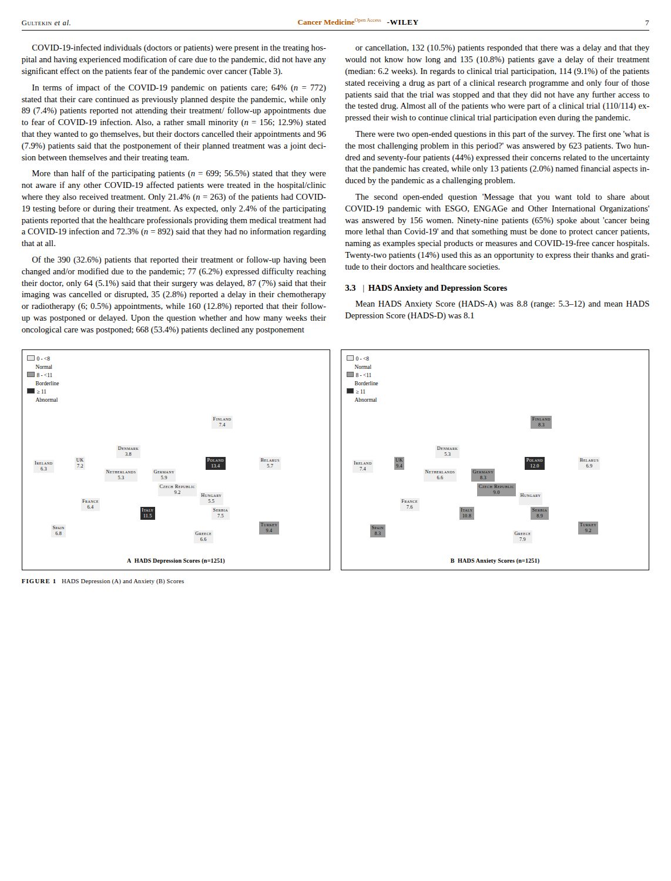Gultekin et al.
Cancer Medicine Open Access -WILEY
7
COVID-19-infected individuals (doctors or patients) were present in the treating hospital and having experienced modification of care due to the pandemic, did not have any significant effect on the patients fear of the pandemic over cancer (Table 3).
In terms of impact of the COVID-19 pandemic on patients care; 64% (n = 772) stated that their care continued as previously planned despite the pandemic, while only 89 (7.4%) patients reported not attending their treatment/ follow-up appointments due to fear of COVID-19 infection. Also, a rather small minority (n = 156; 12.9%) stated that they wanted to go themselves, but their doctors cancelled their appointments and 96 (7.9%) patients said that the postponement of their planned treatment was a joint decision between themselves and their treating team.
More than half of the participating patients (n = 699; 56.5%) stated that they were not aware if any other COVID-19 affected patients were treated in the hospital/clinic where they also received treatment. Only 21.4% (n = 263) of the patients had COVID-19 testing before or during their treatment. As expected, only 2.4% of the participating patients reported that the healthcare professionals providing them medical treatment had a COVID-19 infection and 72.3% (n = 892) said that they had no information regarding that at all.
Of the 390 (32.6%) patients that reported their treatment or follow-up having been changed and/or modified due to the pandemic; 77 (6.2%) expressed difficulty reaching their doctor, only 64 (5.1%) said that their surgery was delayed, 87 (7%) said that their imaging was cancelled or disrupted, 35 (2.8%) reported a delay in their chemotherapy or radiotherapy (6; 0.5%) appointments, while 160 (12.8%) reported that their follow-up was postponed or delayed. Upon the question whether and how many weeks their oncological care was postponed; 668 (53.4%) patients declined any postponement
or cancellation, 132 (10.5%) patients responded that there was a delay and that they would not know how long and 135 (10.8%) patients gave a delay of their treatment (median: 6.2 weeks). In regards to clinical trial participation, 114 (9.1%) of the patients stated receiving a drug as part of a clinical research programme and only four of those patients said that the trial was stopped and that they did not have any further access to the tested drug. Almost all of the patients who were part of a clinical trial (110/114) expressed their wish to continue clinical trial participation even during the pandemic.
There were two open-ended questions in this part of the survey. The first one 'what is the most challenging problem in this period?' was answered by 623 patients. Two hundred and seventy-four patients (44%) expressed their concerns related to the uncertainty that the pandemic has created, while only 13 patients (2.0%) named financial aspects induced by the pandemic as a challenging problem.
The second open-ended question 'Message that you want told to share about COVID-19 pandemic with ESGO, ENGAGe and Other International Organizations' was answered by 156 women. Ninety-nine patients (65%) spoke about 'cancer being more lethal than Covid-19' and that something must be done to protect cancer patients, naming as examples special products or measures and COVID-19-free cancer hospitals. Twenty-two patients (14%) used this as an opportunity to express their thanks and gratitude to their doctors and healthcare societies.
3.3|HADS Anxiety and Depression Scores
Mean HADS Anxiety Score (HADS-A) was 8.8 (range: 5.3–12) and mean HADS Depression Score (HADS-D) was 8.1
0 - <8
Normal
8 - <11
Borderline
≥ 11
Abnormal
Finland 7.4
Denmark 3.8
Ireland 6.3
UK 7.2
Netherlands 5.3
Germany 5.9
Poland 13.4
Belarus 5.7
Czech Republic 9.2
Hungary 5.5
France 6.4
Italy 11.5
Serbia 7.5
Spain 6.8
Greece 6.6
Turkey 9.4
A HADS Depression Scores (n=1251)
0 - <8
Normal
8 - <11
Borderline
≥ 11
Abnormal
Finland 8.3
Denmark 5.3
Ireland 7.4
UK 9.4
Netherlands 6.6
Germany 8.3
Poland 12.0
Belarus 6.9
Czech Republic 9.0
Hungary
France 7.6
Italy 10.8
Serbia 8.9
Spain 8.3
Greece 7.9
Turkey 9.2
B HADS Anxiety Scores (n=1251)
FIGURE 1 HADS Depression (A) and Anxiety (B) Scores